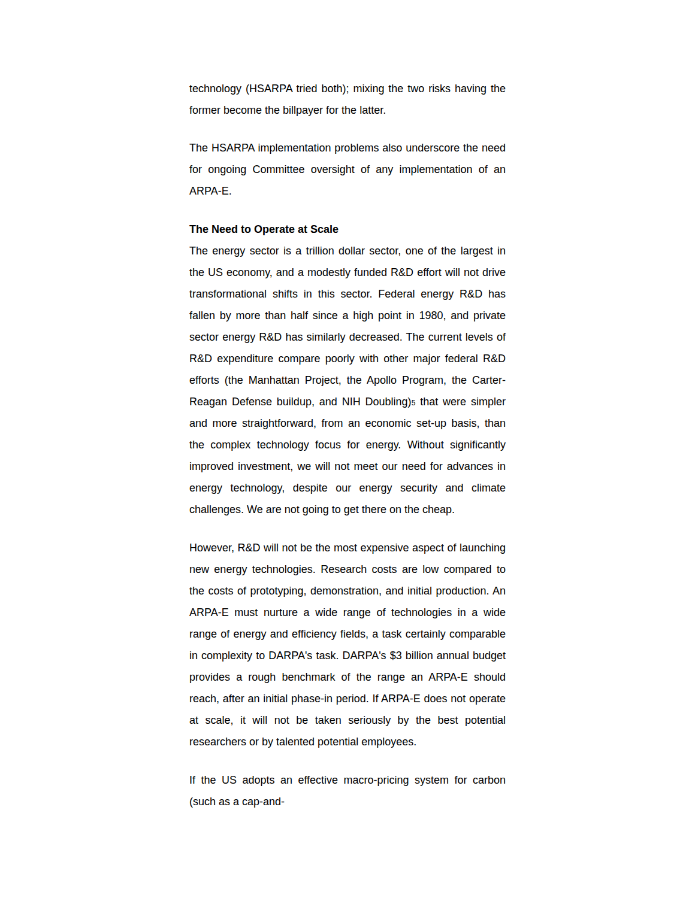technology (HSARPA tried both); mixing the two risks having the former become the billpayer for the latter.
The HSARPA implementation problems also underscore the need for ongoing Committee oversight of any implementation of an ARPA-E.
The Need to Operate at Scale
The energy sector is a trillion dollar sector, one of the largest in the US economy, and a modestly funded R&D effort will not drive transformational shifts in this sector. Federal energy R&D has fallen by more than half since a high point in 1980, and private sector energy R&D has similarly decreased. The current levels of R&D expenditure compare poorly with other major federal R&D efforts (the Manhattan Project, the Apollo Program, the Carter-Reagan Defense buildup, and NIH Doubling)5 that were simpler and more straightforward, from an economic set-up basis, than the complex technology focus for energy. Without significantly improved investment, we will not meet our need for advances in energy technology, despite our energy security and climate challenges. We are not going to get there on the cheap.
However, R&D will not be the most expensive aspect of launching new energy technologies. Research costs are low compared to the costs of prototyping, demonstration, and initial production. An ARPA-E must nurture a wide range of technologies in a wide range of energy and efficiency fields, a task certainly comparable in complexity to DARPA's task. DARPA's $3 billion annual budget provides a rough benchmark of the range an ARPA-E should reach, after an initial phase-in period. If ARPA-E does not operate at scale, it will not be taken seriously by the best potential researchers or by talented potential employees.
If the US adopts an effective macro-pricing system for carbon (such as a cap-and-